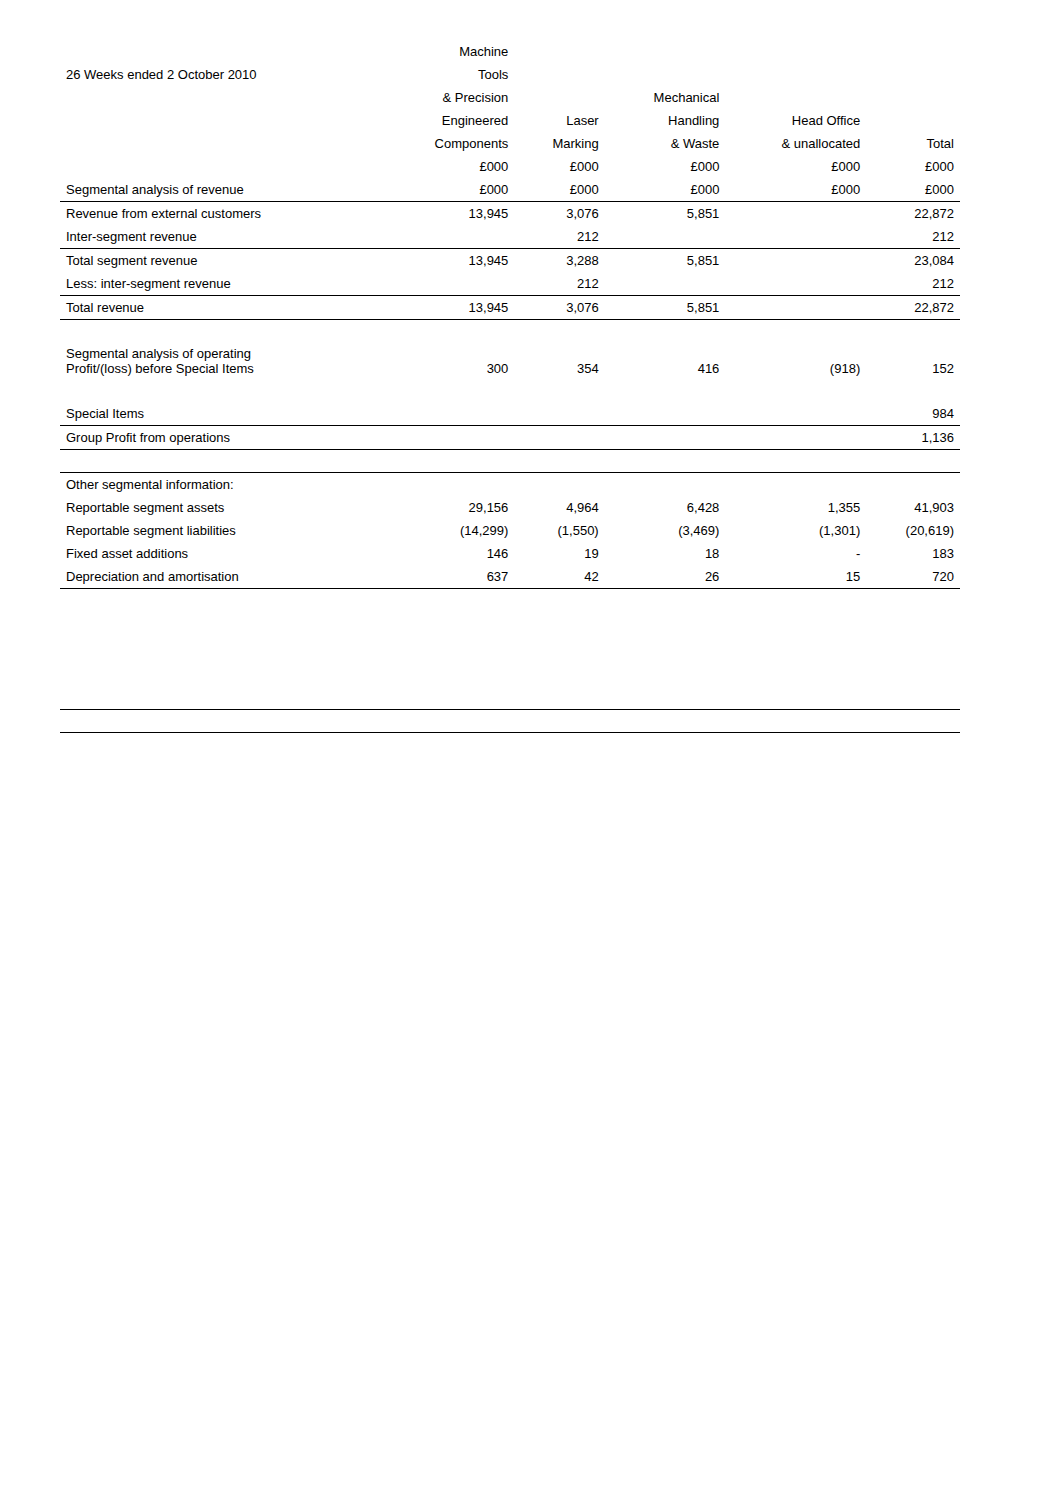| | Machine | | | | |
| --- | --- | --- | --- | --- | --- |
| 26 Weeks ended 2 October 2010 | Tools | | | | |
| | & Precision | | Mechanical | | |
| | Engineered | Laser | Handling | Head Office | |
| | Components | Marking | & Waste | & unallocated | Total |
| | £000 | £000 | £000 | £000 | £000 |
| Segmental analysis of revenue | £000 | £000 | £000 | £000 | £000 |
| Revenue from external customers | 13,945 | 3,076 | 5,851 | | 22,872 |
| Inter-segment revenue | | 212 | | | 212 |
| Total segment revenue | 13,945 | 3,288 | 5,851 | | 23,084 |
| Less: inter-segment revenue | | 212 | | | 212 |
| Total revenue | 13,945 | 3,076 | 5,851 | | 22,872 |
| Segmental analysis of operating Profit/(loss) before Special Items | 300 | 354 | 416 | (918) | 152 |
| Special Items | | | | | 984 |
| Group Profit from operations | | | | | 1,136 |
| Other segmental information: | | | | | |
| Reportable segment assets | 29,156 | 4,964 | 6,428 | 1,355 | 41,903 |
| Reportable segment liabilities | (14,299) | (1,550) | (3,469) | (1,301) | (20,619) |
| Fixed asset additions | 146 | 19 | 18 | - | 183 |
| Depreciation and amortisation | 637 | 42 | 26 | 15 | 720 |